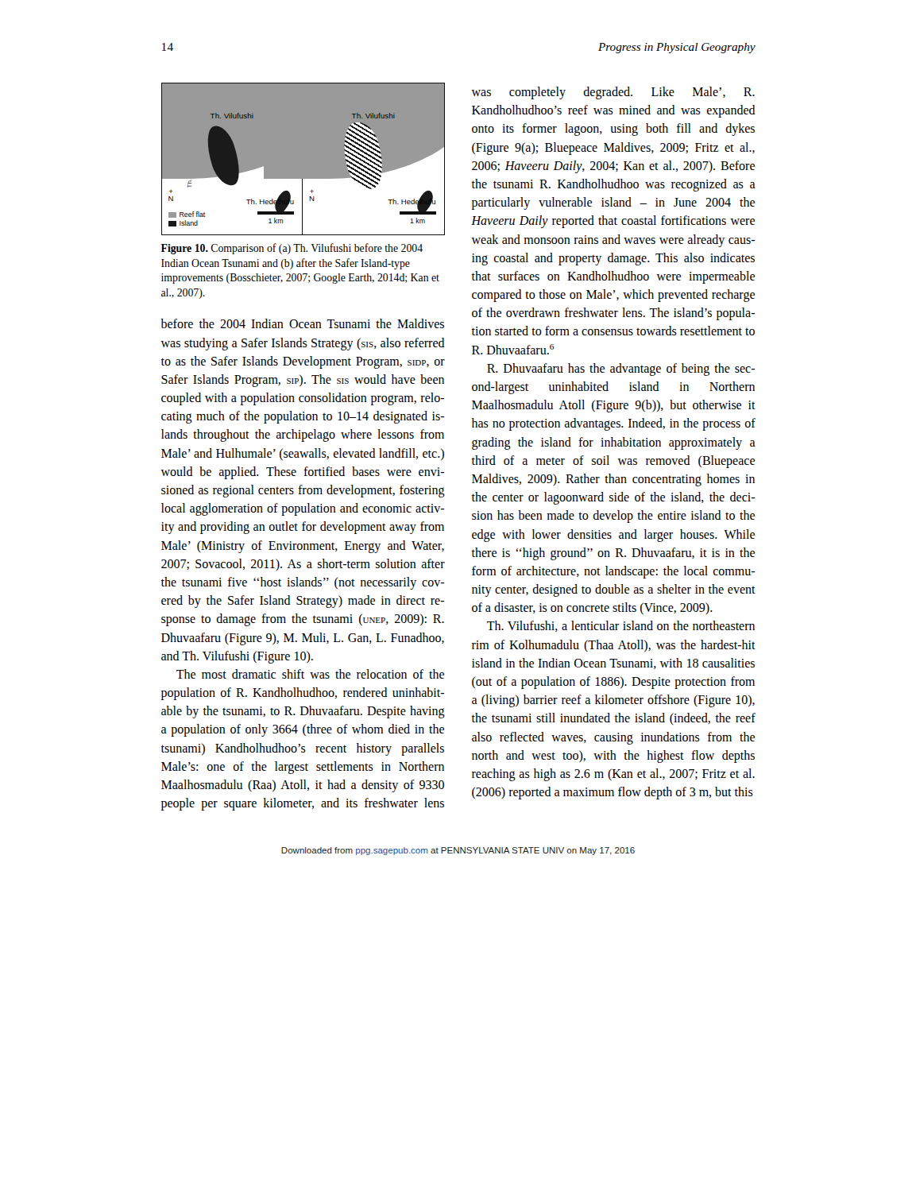14 Progress in Physical Geography
Th. Vilufushi reef flat
a.
Th. Vilufushi
Th. Hedelhufu
Reef flat
Island
+
N
1 km
b.
Th. Vilufushi
Th. Hedelhufu
+
N
1 km
Figure 10. Comparison of (a) Th. Vilufushi before the 2004 Indian Ocean Tsunami and (b) after the Safer Island-type improvements (Bosschieter, 2007; Google Earth, 2014d; Kan et al., 2007).
before the 2004 Indian Ocean Tsunami the Maldives was studying a Safer Islands Strategy (sis, also referred to as the Safer Islands Development Program, sidp, or Safer Islands Program, sip). The sis would have been coupled with a population consolidation program, relocating much of the population to 10–14 designated islands throughout the archipelago where lessons from Male’ and Hulhumale’ (seawalls, elevated landfill, etc.) would be applied. These fortified bases were envisioned as regional centers from development, fostering local agglomeration of population and economic activity and providing an outlet for development away from Male’ (Ministry of Environment, Energy and Water, 2007; Sovacool, 2011). As a short-term solution after the tsunami five ‘‘host islands’’ (not necessarily covered by the Safer Island Strategy) made in direct response to damage from the tsunami (unep, 2009): R. Dhuvaafaru (Figure 9), M. Muli, L. Gan, L. Funadhoo, and Th. Vilufushi (Figure 10).
The most dramatic shift was the relocation of the population of R. Kandholhudhoo, rendered uninhabitable by the tsunami, to R. Dhuvaafaru. Despite having a population of only 3664 (three of whom died in the tsunami) Kandholhudhoo’s recent history parallels Male’s: one of the largest settlements in Northern Maalhosmadulu (Raa) Atoll, it had a density of 9330 people per square kilometer, and its freshwater lens was completely degraded. Like Male’, R. Kandholhudhoo’s reef was mined and was expanded onto its former lagoon, using both fill and dykes (Figure 9(a); Bluepeace Maldives, 2009; Fritz et al., 2006; Haveeru Daily, 2004; Kan et al., 2007). Before the tsunami R. Kandholhudhoo was recognized as a particularly vulnerable island – in June 2004 the Haveeru Daily reported that coastal fortifications were weak and monsoon rains and waves were already causing coastal and property damage. This also indicates that surfaces on Kandholhudhoo were impermeable compared to those on Male’, which prevented recharge of the overdrawn freshwater lens. The island’s population started to form a consensus towards resettlement to R. Dhuvaafaru.6
R. Dhuvaafaru has the advantage of being the second-largest uninhabited island in Northern Maalhosmadulu Atoll (Figure 9(b)), but otherwise it has no protection advantages. Indeed, in the process of grading the island for inhabitation approximately a third of a meter of soil was removed (Bluepeace Maldives, 2009). Rather than concentrating homes in the center or lagoonward side of the island, the decision has been made to develop the entire island to the edge with lower densities and larger houses. While there is ‘‘high ground’’ on R. Dhuvaafaru, it is in the form of architecture, not landscape: the local community center, designed to double as a shelter in the event of a disaster, is on concrete stilts (Vince, 2009).
Th. Vilufushi, a lenticular island on the northeastern rim of Kolhumadulu (Thaa Atoll), was the hardest-hit island in the Indian Ocean Tsunami, with 18 causalities (out of a population of 1886). Despite protection from a (living) barrier reef a kilometer offshore (Figure 10), the tsunami still inundated the island (indeed, the reef also reflected waves, causing inundations from the north and west too), with the highest flow depths reaching as high as 2.6 m (Kan et al., 2007; Fritz et al. (2006) reported a maximum flow depth of 3 m, but this
Downloaded from ppg.sagepub.com at PENNSYLVANIA STATE UNIV on May 17, 2016